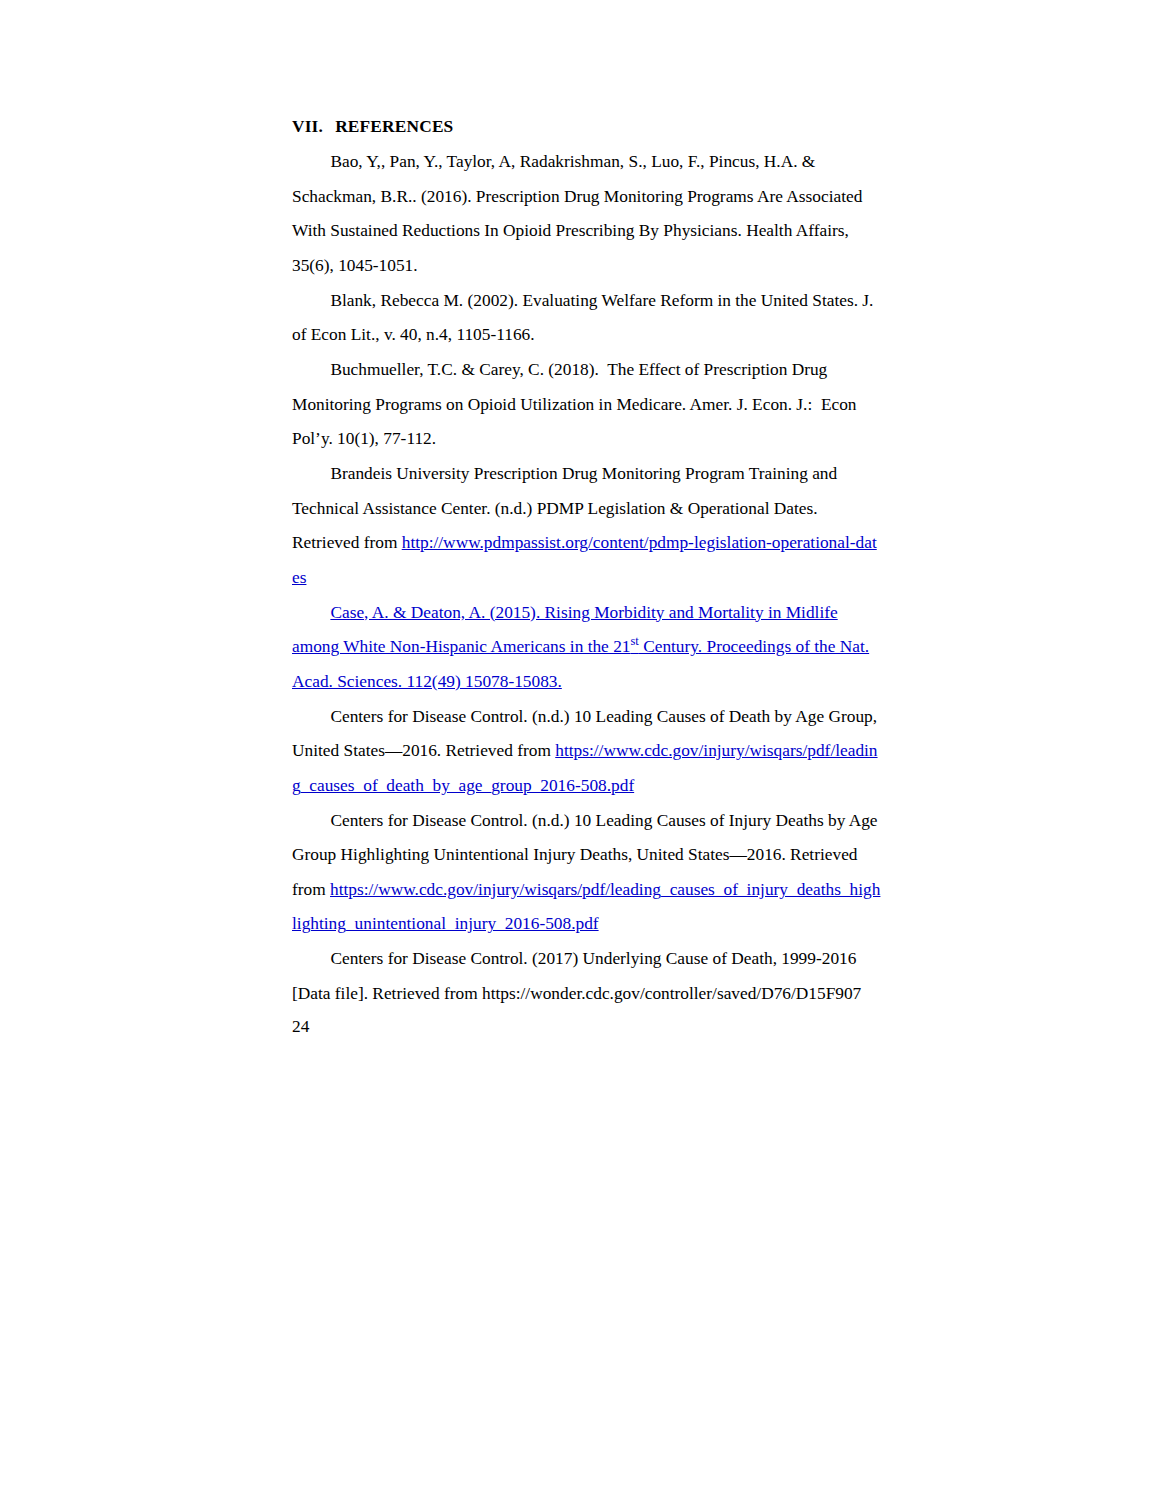VII. REFERENCES
Bao, Y,, Pan, Y., Taylor, A, Radakrishman, S., Luo, F., Pincus, H.A. & Schackman, B.R.. (2016). Prescription Drug Monitoring Programs Are Associated With Sustained Reductions In Opioid Prescribing By Physicians. Health Affairs, 35(6), 1045-1051.
Blank, Rebecca M. (2002). Evaluating Welfare Reform in the United States. J. of Econ Lit., v. 40, n.4, 1105-1166.
Buchmueller, T.C. & Carey, C. (2018). The Effect of Prescription Drug Monitoring Programs on Opioid Utilization in Medicare. Amer. J. Econ. J.: Econ Pol’y. 10(1), 77-112.
Brandeis University Prescription Drug Monitoring Program Training and Technical Assistance Center. (n.d.) PDMP Legislation & Operational Dates. Retrieved from http://www.pdmpassist.org/content/pdmp-legislation-operational-dates
Case, A. & Deaton, A. (2015). Rising Morbidity and Mortality in Midlife among White Non-Hispanic Americans in the 21st Century. Proceedings of the Nat. Acad. Sciences. 112(49) 15078-15083.
Centers for Disease Control. (n.d.) 10 Leading Causes of Death by Age Group, United States—2016. Retrieved from https://www.cdc.gov/injury/wisqars/pdf/leading_causes_of_death_by_age_group_2016-508.pdf
Centers for Disease Control. (n.d.) 10 Leading Causes of Injury Deaths by Age Group Highlighting Unintentional Injury Deaths, United States—2016. Retrieved from https://www.cdc.gov/injury/wisqars/pdf/leading_causes_of_injury_deaths_highlighting_unintentional_injury_2016-508.pdf
Centers for Disease Control. (2017) Underlying Cause of Death, 1999-2016 [Data file]. Retrieved from https://wonder.cdc.gov/controller/saved/D76/D15F907
24